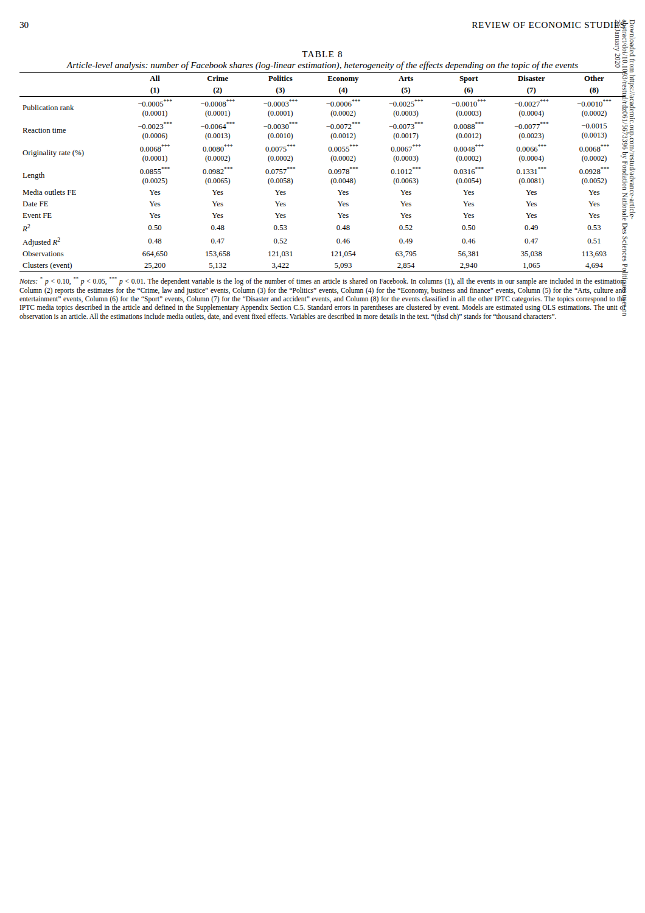30
REVIEW OF ECONOMIC STUDIES
Downloaded from https://academic.oup.com/restud/advance-article-abstract/doi/10.1093/restud/rdz061/5673396 by Fondation Nationale Des Sciences Politiques user on 20 January 2020
TABLE 8 Article-level analysis: number of Facebook shares (log-linear estimation), heterogeneity of the effects depending on the topic of the events
| | All | Crime | Politics | Economy | Arts | Sport | Disaster | Other |
| --- | --- | --- | --- | --- | --- | --- | --- | --- |
| | (1) | (2) | (3) | (4) | (5) | (6) | (7) | (8) |
| Publication rank | −0.0005 *** (0.0001) | −0.0008 *** (0.0001) | −0.0003 *** (0.0001) | −0.0006 *** (0.0002) | −0.0025 *** (0.0003) | −0.0010 *** (0.0003) | −0.0027 *** (0.0004) | −0.0010 *** (0.0002) |
| Reaction time | −0.0023 *** (0.0006) | −0.0064 *** (0.0013) | −0.0030 *** (0.0010) | −0.0072 *** (0.0012) | −0.0073 *** (0.0017) | 0.0088 *** (0.0012) | −0.0077 *** (0.0023) | −0.0015 (0.0013) |
| Originality rate (%) | 0.0068 *** (0.0001) | 0.0080 *** (0.0002) | 0.0075 *** (0.0002) | 0.0055 *** (0.0002) | 0.0067 *** (0.0003) | 0.0048 *** (0.0002) | 0.0066 *** (0.0004) | 0.0068 *** (0.0002) |
| Length | 0.0855 *** (0.0025) | 0.0982 *** (0.0065) | 0.0757 *** (0.0058) | 0.0978 *** (0.0048) | 0.1012 *** (0.0063) | 0.0316 *** (0.0054) | 0.1331 *** (0.0081) | 0.0928 *** (0.0052) |
| Media outlets FE | Yes | Yes | Yes | Yes | Yes | Yes | Yes | Yes |
| Date FE | Yes | Yes | Yes | Yes | Yes | Yes | Yes | Yes |
| Event FE | Yes | Yes | Yes | Yes | Yes | Yes | Yes | Yes |
| R 2 | 0.50 | 0.48 | 0.53 | 0.48 | 0.52 | 0.50 | 0.49 | 0.53 |
| Adjusted R 2 | 0.48 | 0.47 | 0.52 | 0.46 | 0.49 | 0.46 | 0.47 | 0.51 |
| Observations | 664,650 | 153,658 | 121,031 | 121,054 | 63,795 | 56,381 | 35,038 | 113,693 |
| Clusters (event) | 25,200 | 5,132 | 3,422 | 5,093 | 2,854 | 2,940 | 1,065 | 4,694 |
Notes: * p < 0.10, ** p < 0.05, *** p < 0.01. The dependent variable is the log of the number of times an article is shared on Facebook. In columns (1), all the events in our sample are included in the estimation. Column (2) reports the estimates for the “Crime, law and justice” events, Column (3) for the “Politics” events, Column (4) for the “Economy, business and finance” events, Column (5) for the “Arts, culture and entertainment” events, Column (6) for the “Sport” events, Column (7) for the “Disaster and accident” events, and Column (8) for the events classified in all the other IPTC categories. The topics correspond to the IPTC media topics described in the article and defined in the Supplementary Appendix Section C.5. Standard errors in parentheses are clustered by event. Models are estimated using OLS estimations. The unit of observation is an article. All the estimations include media outlets, date, and event fixed effects. Variables are described in more details in the text. “(thsd ch)” stands for “thousand characters”.